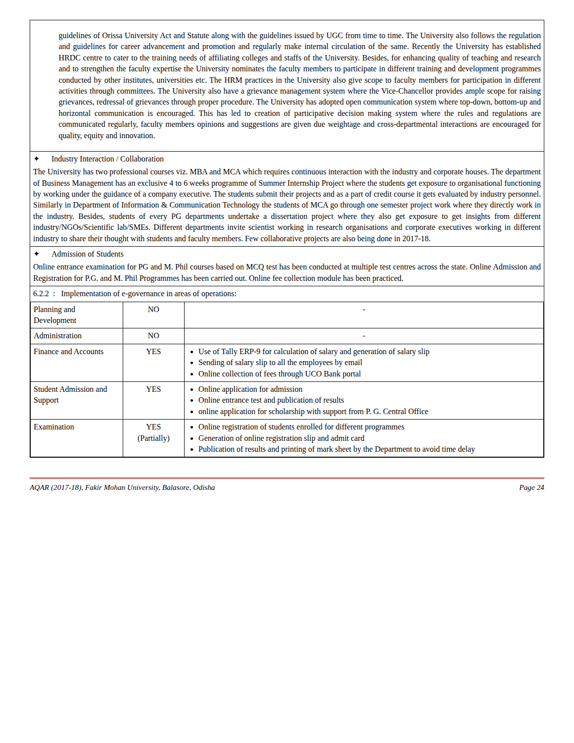| | guidelines of Orissa University Act and Statute along with the guidelines issued by UGC from time to time. The University also follows the regulation and guidelines for career advancement and promotion and regularly make internal circulation of the same. Recently the University has established HRDC centre to cater to the training needs of affiliating colleges and staffs of the University. Besides, for enhancing quality of teaching and research and to strengthen the faculty expertise the University nominates the faculty members to participate in different training and development programmes conducted by other institutes, universities etc. The HRM practices in the University also give scope to faculty members for participation in different activities through committees. The University also have a grievance management system where the Vice-Chancellor provides ample scope for raising grievances, redressal of grievances through proper procedure. The University has adopted open communication system where top-down, bottom-up and horizontal communication is encouraged. This has led to creation of participative decision making system where the rules and regulations are communicated regularly, faculty members opinions and suggestions are given due weightage and cross-departmental interactions are encouraged for quality, equity and innovation. |
| ✦ Industry Interaction / Collaboration The University has two professional courses viz. MBA and MCA which requires continuous interaction with the industry and corporate houses. The department of Business Management has an exclusive 4 to 6 weeks programme of Summer Internship Project where the students get exposure to organisational functioning by working under the guidance of a company executive. The students submit their projects and as a part of credit course it gets evaluated by industry personnel. Similarly in Department of Information & Communication Technology the students of MCA go through one semester project work where they directly work in the industry. Besides, students of every PG departments undertake a dissertation project where they also get exposure to get insights from different industry/NGOs/Scientific lab/SMEs. Different departments invite scientist working in research organisations and corporate executives working in different industry to share their thought with students and faculty members. Few collaborative projects are also being done in 2017-18. |
| ✦ Admission of Students Online entrance examination for PG and M. Phil courses based on MCQ test has been conducted at multiple test centres across the state. Online Admission and Registration for P.G. and M. Phil Programmes has been carried out. Online fee collection module has been practiced. |
| 6.2.2 : Implementation of e-governance in areas of operations: |
| / Planning and Development / NO / - / / Administration / NO / - / / Finance and Accounts / YES / Use of Tally ERP-9 for calculation of salary and generation of salary slip Sending of salary slip to all the employees by email Online collection of fees through UCO Bank portal / / Student Admission and Support / YES / Online application for admission Online entrance test and publication of results online application for scholarship with support from P. G. Central Office / / Examination / YES (Partially) / Online registration of students enrolled for different programmes Generation of online registration slip and admit card Publication of results and printing of mark sheet by the Department to avoid time delay / |
AQAR (2017-18), Fakir Mohan University, Balasore, Odisha
Page 24